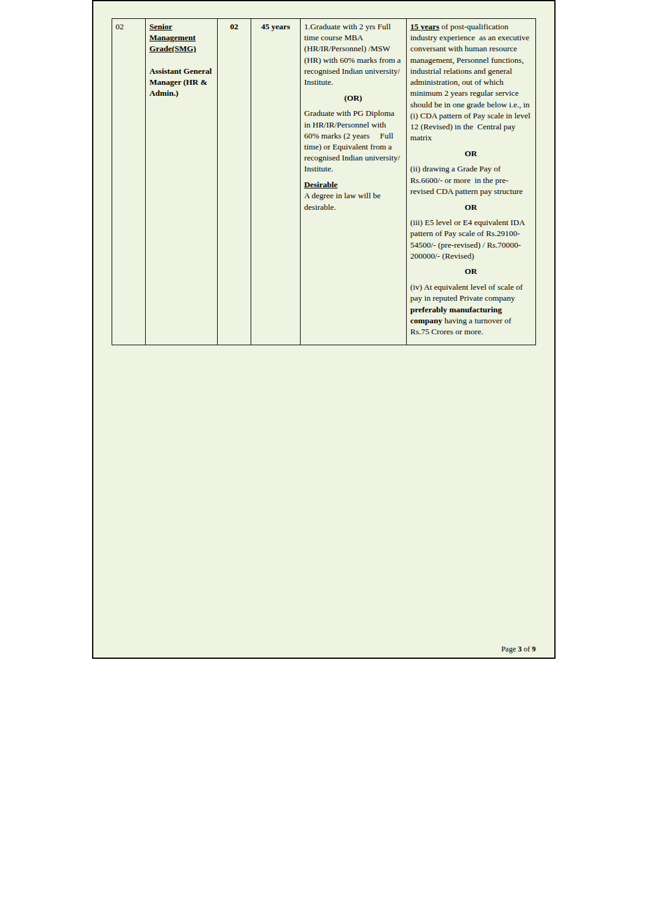| 02 | Senior Management Grade(SMG) Assistant General Manager (HR & Admin.) | 02 | 45 years | 1.Graduate with 2 yrs Full time course MBA (HR/IR/Personnel) /MSW (HR) with 60% marks from a recognised Indian university/ Institute. (OR) Graduate with PG Diploma in HR/IR/Personnel with 60% marks (2 years Full time) or Equivalent from a recognised Indian university/ Institute. Desirable A degree in law will be desirable. | 15 years of post-qualification industry experience as an executive conversant with human resource management, Personnel functions, industrial relations and general administration, out of which minimum 2 years regular service should be in one grade below i.e., in (i) CDA pattern of Pay scale in level 12 (Revised) in the Central pay matrix OR (ii) drawing a Grade Pay of Rs.6600/- or more in the pre-revised CDA pattern pay structure OR (iii) E5 level or E4 equivalent IDA pattern of Pay scale of Rs.29100-54500/- (pre-revised) / Rs.70000-200000/- (Revised) OR (iv) At equivalent level of scale of pay in reputed Private company preferably manufacturing company having a turnover of Rs.75 Crores or more. |
Page 3 of 9